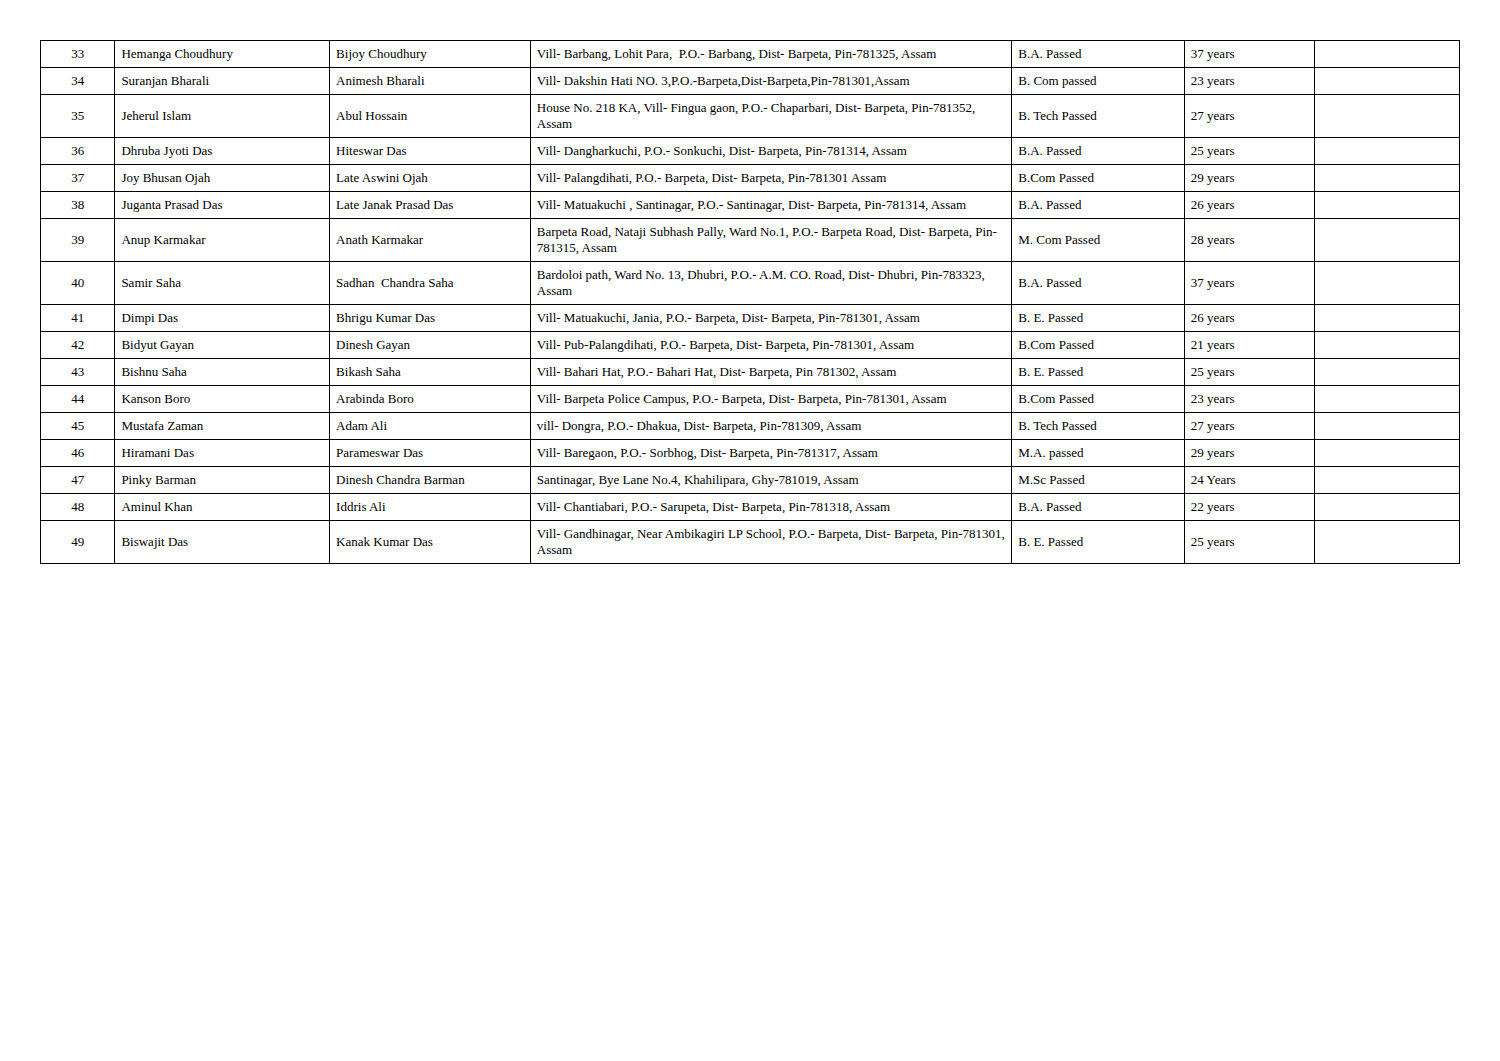| 33 | Hemanga Choudhury | Bijoy Choudhury | Vill- Barbang, Lohit Para, P.O.- Barbang, Dist- Barpeta, Pin-781325, Assam | B.A. Passed | 37 years | |
| 34 | Suranjan Bharali | Animesh Bharali | Vill- Dakshin Hati NO. 3,P.O.-Barpeta,Dist-Barpeta,Pin-781301,Assam | B. Com passed | 23 years | |
| 35 | Jeherul Islam | Abul Hossain | House No. 218 KA, Vill- Fingua gaon, P.O.- Chaparbari, Dist- Barpeta, Pin-781352, Assam | B. Tech Passed | 27 years | |
| 36 | Dhruba Jyoti Das | Hiteswar Das | Vill- Dangharkuchi, P.O.- Sonkuchi, Dist- Barpeta, Pin-781314, Assam | B.A. Passed | 25 years | |
| 37 | Joy Bhusan Ojah | Late Aswini Ojah | Vill- Palangdihati, P.O.- Barpeta, Dist- Barpeta, Pin-781301 Assam | B.Com Passed | 29 years | |
| 38 | Juganta Prasad Das | Late Janak Prasad Das | Vill- Matuakuchi , Santinagar, P.O.- Santinagar, Dist- Barpeta, Pin-781314, Assam | B.A. Passed | 26 years | |
| 39 | Anup Karmakar | Anath Karmakar | Barpeta Road, Nataji Subhash Pally, Ward No.1, P.O.- Barpeta Road, Dist- Barpeta, Pin-781315, Assam | M. Com Passed | 28 years | |
| 40 | Samir Saha | Sadhan Chandra Saha | Bardoloi path, Ward No. 13, Dhubri, P.O.- A.M. CO. Road, Dist- Dhubri, Pin-783323, Assam | B.A. Passed | 37 years | |
| 41 | Dimpi Das | Bhrigu Kumar Das | Vill- Matuakuchi, Jania, P.O.- Barpeta, Dist- Barpeta, Pin-781301, Assam | B. E. Passed | 26 years | |
| 42 | Bidyut Gayan | Dinesh Gayan | Vill- Pub-Palangdihati, P.O.- Barpeta, Dist- Barpeta, Pin-781301, Assam | B.Com Passed | 21 years | |
| 43 | Bishnu Saha | Bikash Saha | Vill- Bahari Hat, P.O.- Bahari Hat, Dist- Barpeta, Pin 781302, Assam | B. E. Passed | 25 years | |
| 44 | Kanson Boro | Arabinda Boro | Vill- Barpeta Police Campus, P.O.- Barpeta, Dist- Barpeta, Pin-781301, Assam | B.Com Passed | 23 years | |
| 45 | Mustafa Zaman | Adam Ali | vill- Dongra, P.O.- Dhakua, Dist- Barpeta, Pin-781309, Assam | B. Tech Passed | 27 years | |
| 46 | Hiramani Das | Parameswar Das | Vill- Baregaon, P.O.- Sorbhog, Dist- Barpeta, Pin-781317, Assam | M.A. passed | 29 years | |
| 47 | Pinky Barman | Dinesh Chandra Barman | Santinagar, Bye Lane No.4, Khahilipara, Ghy-781019, Assam | M.Sc Passed | 24 Years | |
| 48 | Aminul Khan | Iddris Ali | Vill- Chantiabari, P.O.- Sarupeta, Dist- Barpeta, Pin-781318, Assam | B.A. Passed | 22 years | |
| 49 | Biswajit Das | Kanak Kumar Das | Vill- Gandhinagar, Near Ambikagiri LP School, P.O.- Barpeta, Dist- Barpeta, Pin-781301, Assam | B. E. Passed | 25 years | |